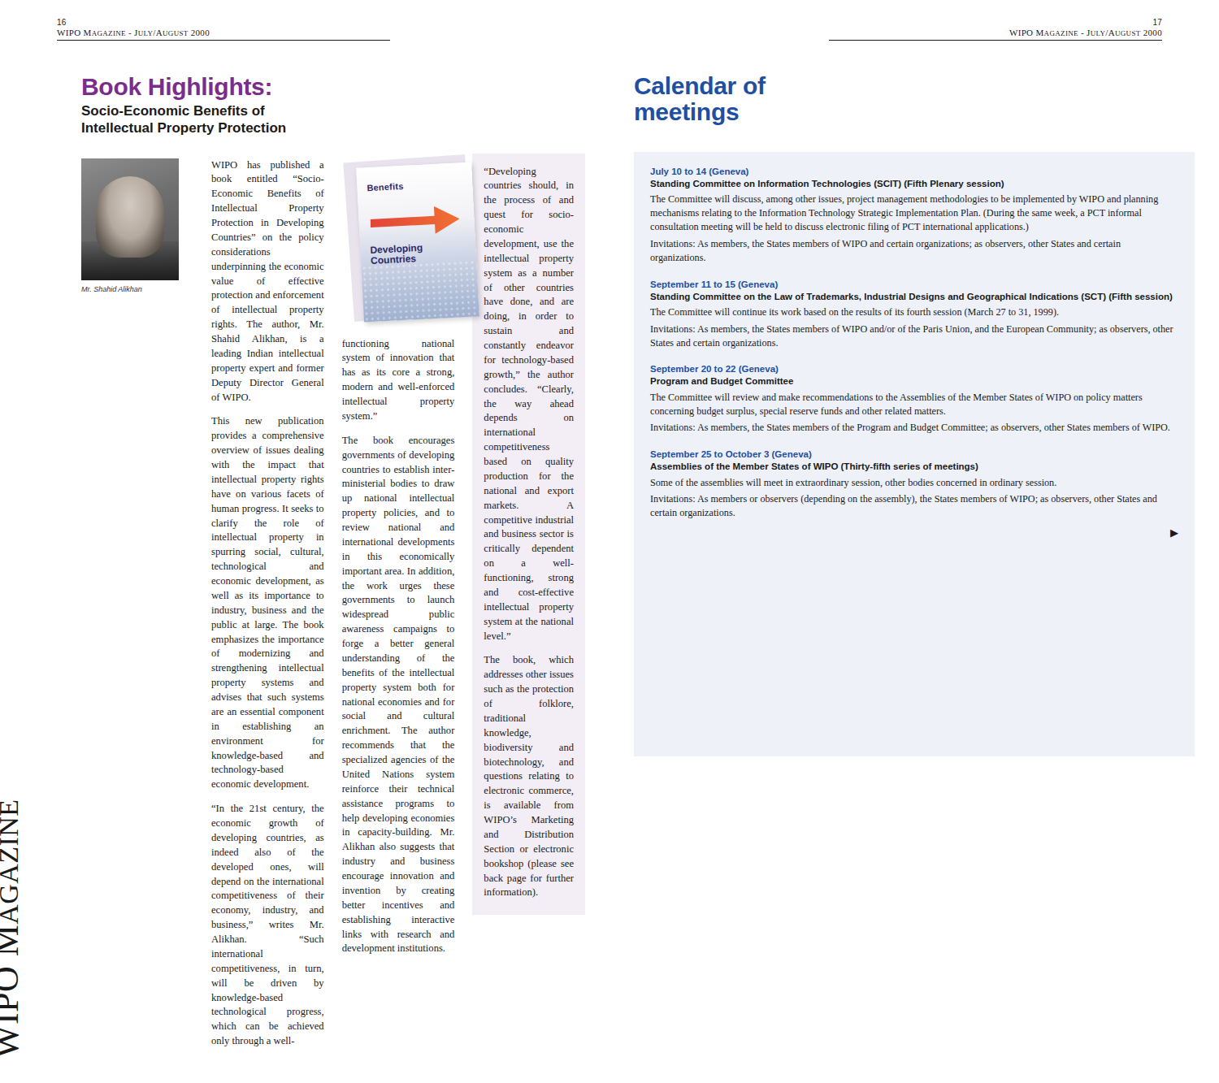16 WIPO MAGAZINE - JULY/AUGUST 2000
WIPO MAGAZINE
Book Highlights:
Socio-Economic Benefits of
Intellectual Property Protection
Mr. Shahid Alikhan
WIPO has published a book entitled “Socio-Economic Benefits of Intellectual Property Protection in Developing Countries” on the policy considerations underpinning the economic value of effective protection and enforcement of intellectual property rights. The author, Mr. Shahid Alikhan, is a leading Indian intellectual property expert and former Deputy Director General of WIPO.
This new publication provides a comprehensive overview of issues dealing with the impact that intellectual property rights have on various facets of human progress. It seeks to clarify the role of intellectual property in spurring social, cultural, technological and economic development, as well as its importance to industry, business and the public at large. The book emphasizes the importance of modernizing and strengthening intellectual property systems and advises that such systems are an essential component in establishing an environment for knowledge-based and technology-based economic development.
“In the 21st century, the economic growth of developing countries, as indeed also of the developed ones, will depend on the international competitiveness of their economy, industry, and business,” writes Mr. Alikhan. “Such international competitiveness, in turn, will be driven by knowledge-based technological progress, which can be achieved only through a well-
Benefits
Developing
Countries
functioning national system of innovation that has as its core a strong, modern and well-enforced intellectual property system.”
The book encourages governments of developing countries to establish inter-ministerial bodies to draw up national intellectual property policies, and to review national and international developments in this economically important area. In addition, the work urges these governments to launch widespread public awareness campaigns to forge a better general understanding of the benefits of the intellectual property system both for national economies and for social and cultural enrichment. The author recommends that the specialized agencies of the United Nations system reinforce their technical assistance programs to help developing economies in capacity-building. Mr. Alikhan also suggests that industry and business encourage innovation and invention by creating better incentives and establishing interactive links with research and development institutions.
“Developing countries should, in the process of and quest for socio-economic development, use the intellectual property system as a number of other countries have done, and are doing, in order to sustain and constantly endeavor for technology-based growth,” the author concludes. “Clearly, the way ahead depends on international competitiveness based on quality production for the national and export markets. A competitive industrial and business sector is critically dependent on a well-functioning, strong and cost-effective intellectual property system at the national level.”
The book, which addresses other issues such as the protection of folklore, traditional knowledge, biodiversity and biotechnology, and questions relating to electronic commerce, is available from WIPO’s Marketing and Distribution Section or electronic bookshop (please see back page for further information).
17 WIPO MAGAZINE - JULY/AUGUST 2000
Calendar of
meetings
July 10 to 14 (Geneva)
Standing Committee on Information Technologies (SCIT) (Fifth Plenary session)
The Committee will discuss, among other issues, project management methodologies to be implemented by WIPO and planning mechanisms relating to the Information Technology Strategic Implementation Plan. (During the same week, a PCT informal consultation meeting will be held to discuss electronic filing of PCT international applications.)
Invitations: As members, the States members of WIPO and certain organizations; as observers, other States and certain organizations.
September 11 to 15 (Geneva)
Standing Committee on the Law of Trademarks, Industrial Designs and Geographical Indications (SCT) (Fifth session)
The Committee will continue its work based on the results of its fourth session (March 27 to 31, 1999).
Invitations: As members, the States members of WIPO and/or of the Paris Union, and the European Community; as observers, other States and certain organizations.
September 20 to 22 (Geneva)
Program and Budget Committee
The Committee will review and make recommendations to the Assemblies of the Member States of WIPO on policy matters concerning budget surplus, special reserve funds and other related matters.
Invitations: As members, the States members of the Program and Budget Committee; as observers, other States members of WIPO.
September 25 to October 3 (Geneva)
Assemblies of the Member States of WIPO (Thirty-fifth series of meetings)
Some of the assemblies will meet in extraordinary session, other bodies concerned in ordinary session.
Invitations: As members or observers (depending on the assembly), the States members of WIPO; as observers, other States and certain organizations.
▶